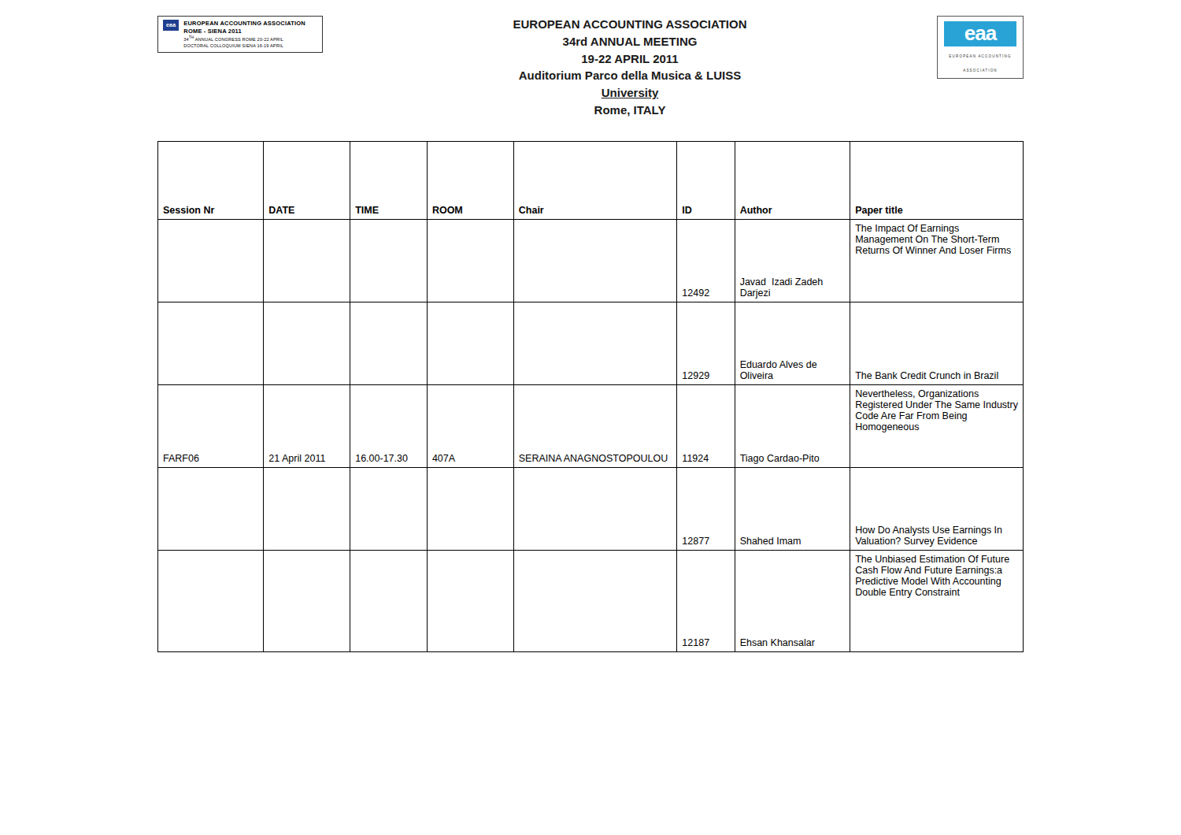eaa
EUROPEAN ACCOUNTING ASSOCIATION
ROME - SIENA 2011
34th ANNUAL CONGRESS ROME 20-22 APRIL
DOCTORAL COLLOQUIUM SIENA 16-19 APRIL
EUROPEAN ACCOUNTING ASSOCIATION
34rd ANNUAL MEETING
19-22 APRIL 2011
Auditorium Parco della Musica & LUISS
University
Rome, ITALY
eaa european accounting association
| Session Nr | DATE | TIME | ROOM | Chair | ID | Author | Paper title |
| --- | --- | --- | --- | --- | --- | --- | --- |
| | | | | | 12492 | Javad Izadi Zadeh Darjezi | The Impact Of Earnings Management On The Short-Term Returns Of Winner And Loser Firms |
| | | | | | 12929 | Eduardo Alves de Oliveira | The Bank Credit Crunch in Brazil |
| FARF06 | 21 April 2011 | 16.00-17.30 | 407A | SERAINA ANAGNOSTOPOULOU | 11924 | Tiago Cardao-Pito | Nevertheless, Organizations Registered Under The Same Industry Code Are Far From Being Homogeneous |
| | | | | | 12877 | Shahed Imam | How Do Analysts Use Earnings In Valuation? Survey Evidence |
| | | | | | 12187 | Ehsan Khansalar | The Unbiased Estimation Of Future Cash Flow And Future Earnings:a Predictive Model With Accounting Double Entry Constraint |